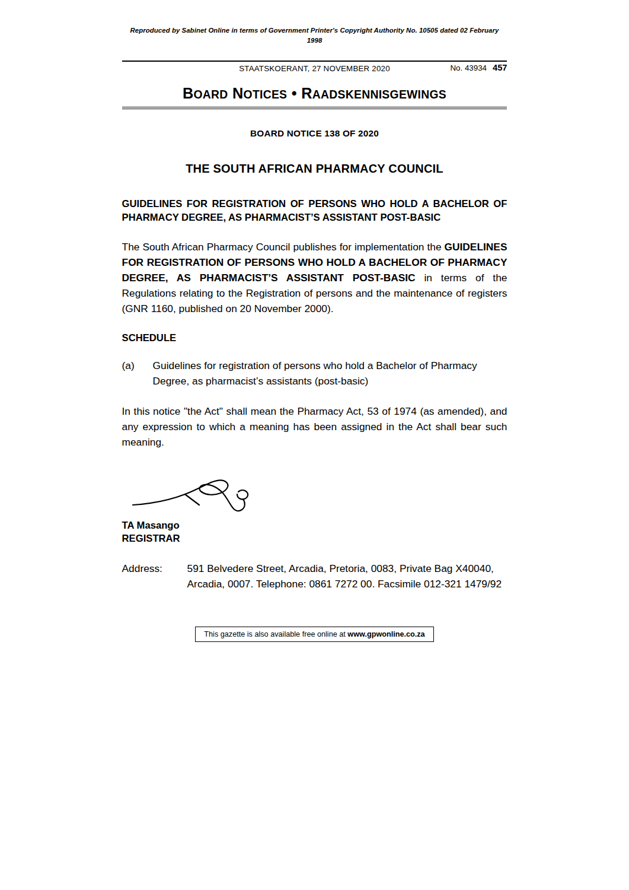Reproduced by Sabinet Online in terms of Government Printer's Copyright Authority No. 10505 dated 02 February 1998
STAATSKOERANT, 27 NOVEMBER 2020 No. 43934457
BOARD NOTICES • RAADSKENNISGEWINGS
BOARD NOTICE 138 OF 2020
THE SOUTH AFRICAN PHARMACY COUNCIL
GUIDELINES FOR REGISTRATION OF PERSONS WHO HOLD A BACHELOR OF PHARMACY DEGREE, AS PHARMACIST’S ASSISTANT POST-BASIC
The South African Pharmacy Council publishes for implementation the GUIDELINES FOR REGISTRATION OF PERSONS WHO HOLD A BACHELOR OF PHARMACY DEGREE, AS PHARMACIST’S ASSISTANT POST-BASIC in terms of the Regulations relating to the Registration of persons and the maintenance of registers (GNR 1160, published on 20 November 2000).
SCHEDULE
(a)
Guidelines for registration of persons who hold a Bachelor of Pharmacy Degree, as pharmacist’s assistants (post-basic)
In this notice "the Act" shall mean the Pharmacy Act, 53 of 1974 (as amended), and any expression to which a meaning has been assigned in the Act shall bear such meaning.
TA Masango
REGISTRAR
Address:
591 Belvedere Street, Arcadia, Pretoria, 0083, Private Bag X40040, Arcadia, 0007. Telephone: 0861 7272 00. Facsimile 012-321 1479/92
This gazette is also available free online at www.gpwonline.co.za